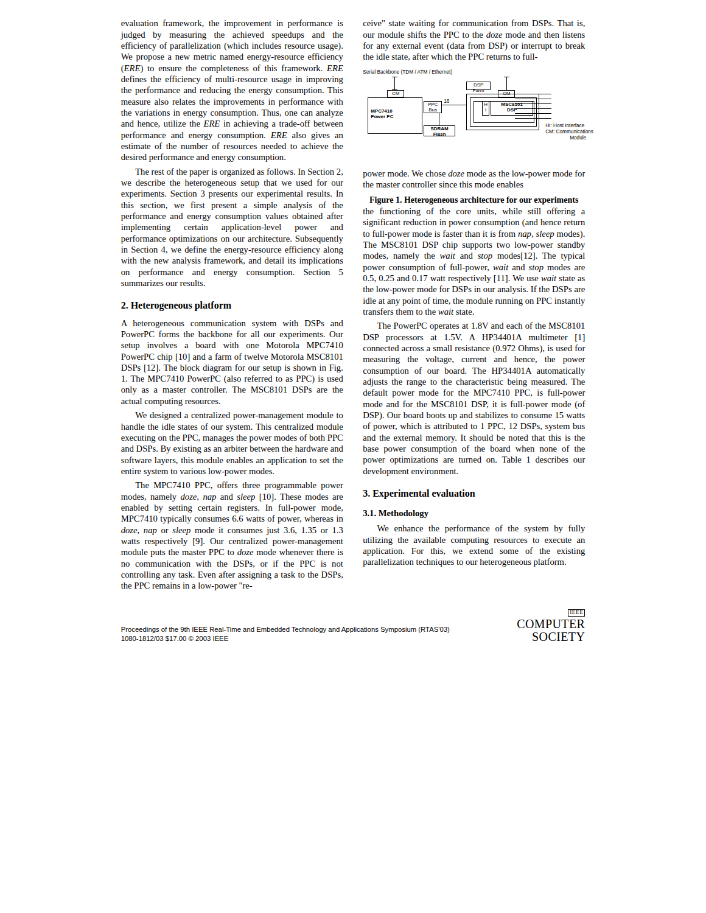evaluation framework, the improvement in performance is judged by measuring the achieved speedups and the efficiency of parallelization (which includes resource usage). We propose a new metric named energy-resource efficiency (ERE) to ensure the completeness of this framework. ERE defines the efficiency of multi-resource usage in improving the performance and reducing the energy consumption. This measure also relates the improvements in performance with the variations in energy consumption. Thus, one can analyze and hence, utilize the ERE in achieving a trade-off between performance and energy consumption. ERE also gives an estimate of the number of resources needed to achieve the desired performance and energy consumption.
The rest of the paper is organized as follows. In Section 2, we describe the heterogeneous setup that we used for our experiments. Section 3 presents our experimental results. In this section, we first present a simple analysis of the performance and energy consumption values obtained after implementing certain application-level power and performance optimizations on our architecture. Subsequently in Section 4, we define the energy-resource efficiency along with the new analysis framework, and detail its implications on performance and energy consumption. Section 5 summarizes our results.
2. Heterogeneous platform
A heterogeneous communication system with DSPs and PowerPC forms the backbone for all our experiments. Our setup involves a board with one Motorola MPC7410 PowerPC chip [10] and a farm of twelve Motorola MSC8101 DSPs [12]. The block diagram for our setup is shown in Fig. 1. The MPC7410 PowerPC (also referred to as PPC) is used only as a master controller. The MSC8101 DSPs are the actual computing resources.
We designed a centralized power-management module to handle the idle states of our system. This centralized module executing on the PPC, manages the power modes of both PPC and DSPs. By existing as an arbiter between the hardware and software layers, this module enables an application to set the entire system to various low-power modes.
The MPC7410 PPC, offers three programmable power modes, namely doze, nap and sleep [10]. These modes are enabled by setting certain registers. In full-power mode, MPC7410 typically consumes 6.6 watts of power, whereas in doze, nap or sleep mode it consumes just 3.6, 1.35 or 1.3 watts respectively [9]. Our centralized power-management module puts the master PPC to doze mode whenever there is no communication with the DSPs, or if the PPC is not controlling any task. Even after assigning a task to the DSPs, the PPC remains in a low-power "re-
ceive" state waiting for communication from DSPs. That is, our module shifts the PPC to the doze mode and then listens for any external event (data from DSP) or interrupt to break the idle state, after which the PPC returns to full-
Serial Backbone (TDM / ATM / Ethernet)
CM
MPC7410
Power PC
PPC
Bus
SDRAM
Flash
16
DSP
Farm
CM
H
I
MSC8101
DSP
HI: Host Interface CM: Communications Module
power mode. We chose doze mode as the low-power mode for the master controller since this mode enables
Figure 1. Heterogeneous architecture for our experiments
the functioning of the core units, while still offering a significant reduction in power consumption (and hence return to full-power mode is faster than it is from nap, sleep modes). The MSC8101 DSP chip supports two low-power standby modes, namely the wait and stop modes[12]. The typical power consumption of full-power, wait and stop modes are 0.5, 0.25 and 0.17 watt respectively [11]. We use wait state as the low-power mode for DSPs in our analysis. If the DSPs are idle at any point of time, the module running on PPC instantly transfers them to the wait state.
The PowerPC operates at 1.8V and each of the MSC8101 DSP processors at 1.5V. A HP34401A multimeter [1] connected across a small resistance (0.972 Ohms), is used for measuring the voltage, current and hence, the power consumption of our board. The HP34401A automatically adjusts the range to the characteristic being measured. The default power mode for the MPC7410 PPC, is full-power mode and for the MSC8101 DSP, it is full-power mode (of DSP). Our board boots up and stabilizes to consume 15 watts of power, which is attributed to 1 PPC, 12 DSPs, system bus and the external memory. It should be noted that this is the base power consumption of the board when none of the power optimizations are turned on. Table 1 describes our development environment.
3. Experimental evaluation
3.1. Methodology
We enhance the performance of the system by fully utilizing the available computing resources to execute an application. For this, we extend some of the existing parallelization techniques to our heterogeneous platform.
Proceedings of the 9th IEEE Real-Time and Embedded Technology and Applications Symposium (RTAS'03)
1080-1812/03 $17.00 © 2003 IEEE
IEEE
COMPUTER
SOCIETY